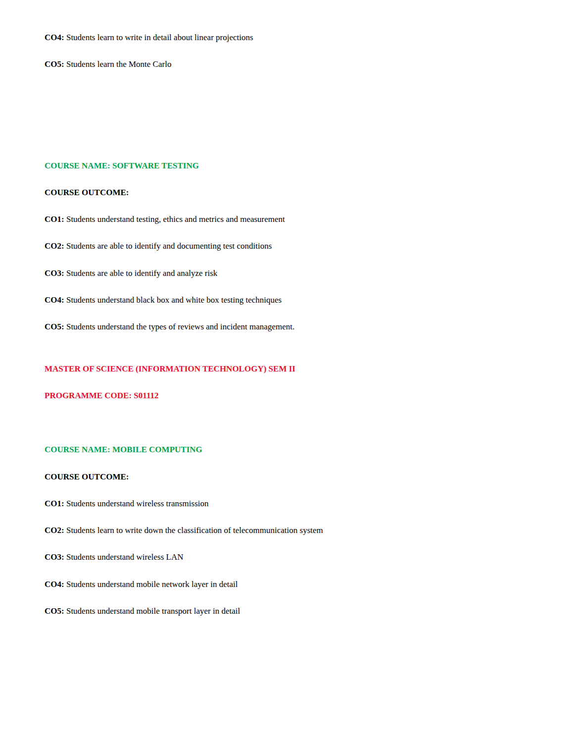CO4: Students learn to write in detail about linear projections
CO5: Students learn the Monte Carlo
COURSE NAME: SOFTWARE TESTING
COURSE OUTCOME:
CO1: Students understand testing, ethics and metrics and measurement
CO2: Students are able to identify and documenting test conditions
CO3: Students are able to identify and analyze risk
CO4: Students understand black box and white box testing techniques
CO5: Students understand the types of reviews and incident management.
MASTER OF SCIENCE (INFORMATION TECHNOLOGY) SEM II
PROGRAMME CODE: S01112
COURSE NAME: MOBILE COMPUTING
COURSE OUTCOME:
CO1: Students understand wireless transmission
CO2: Students learn to write down the classification of telecommunication system
CO3: Students understand wireless LAN
CO4: Students understand mobile network layer in detail
CO5: Students understand mobile transport layer in detail